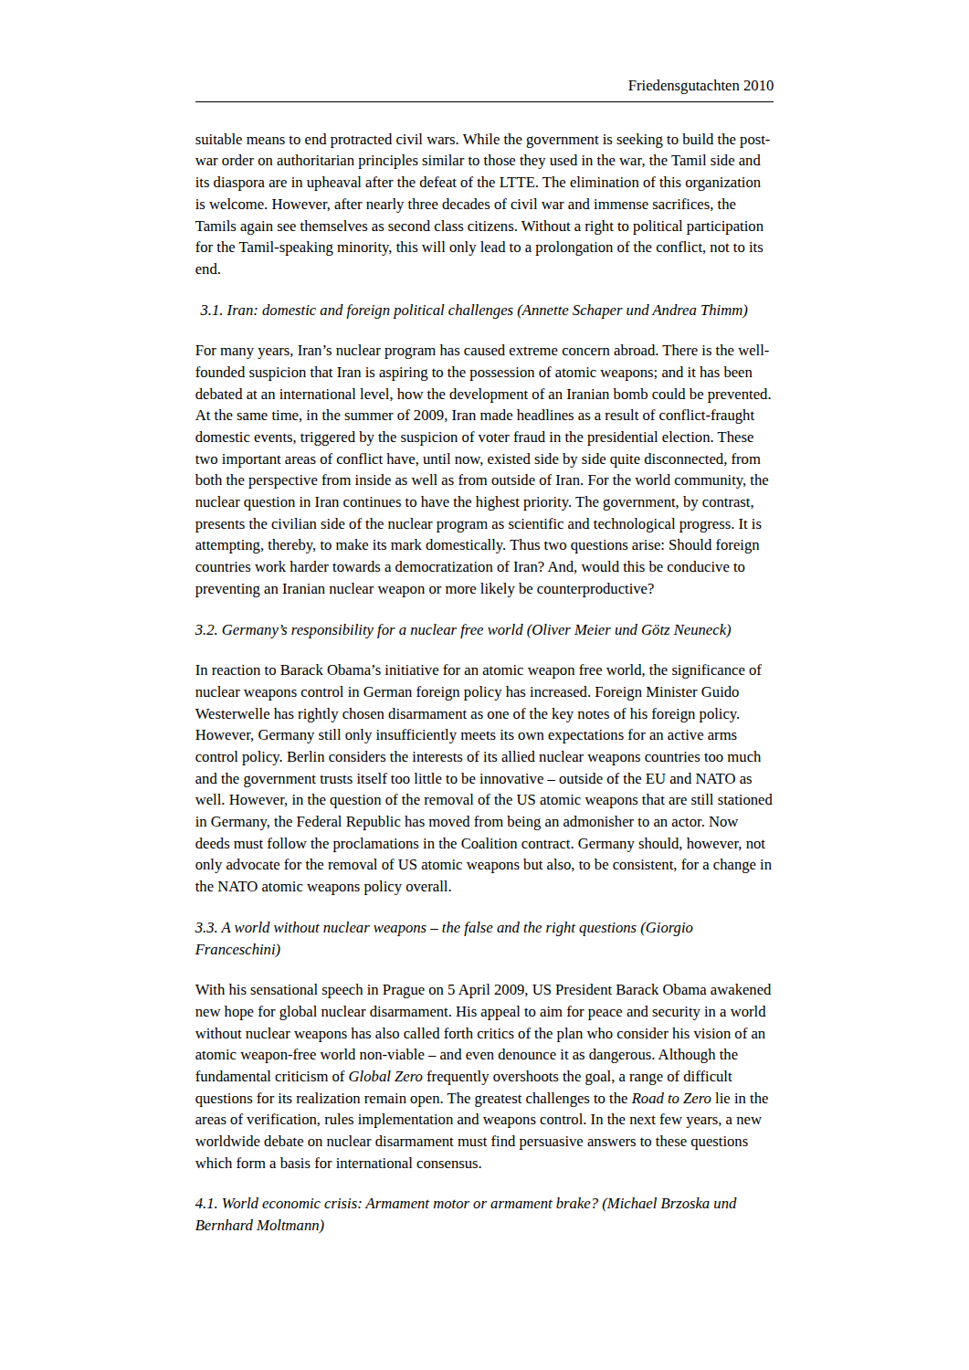Friedensgutachten 2010
suitable means to end protracted civil wars. While the government is seeking to build the post-war order on authoritarian principles similar to those they used in the war, the Tamil side and its diaspora are in upheaval after the defeat of the LTTE. The elimination of this organization is welcome. However, after nearly three decades of civil war and immense sacrifices, the Tamils again see themselves as second class citizens. Without a right to political participation for the Tamil-speaking minority, this will only lead to a prolongation of the conflict, not to its end.
3.1. Iran: domestic and foreign political challenges (Annette Schaper und Andrea Thimm)
For many years, Iran’s nuclear program has caused extreme concern abroad. There is the well-founded suspicion that Iran is aspiring to the possession of atomic weapons; and it has been debated at an international level, how the development of an Iranian bomb could be prevented. At the same time, in the summer of 2009, Iran made headlines as a result of conflict-fraught domestic events, triggered by the suspicion of voter fraud in the presidential election. These two important areas of conflict have, until now, existed side by side quite disconnected, from both the perspective from inside as well as from outside of Iran. For the world community, the nuclear question in Iran continues to have the highest priority. The government, by contrast, presents the civilian side of the nuclear program as scientific and technological progress. It is attempting, thereby, to make its mark domestically. Thus two questions arise: Should foreign countries work harder towards a democratization of Iran? And, would this be conducive to preventing an Iranian nuclear weapon or more likely be counterproductive?
3.2. Germany’s responsibility for a nuclear free world (Oliver Meier und Götz Neuneck)
In reaction to Barack Obama’s initiative for an atomic weapon free world, the significance of nuclear weapons control in German foreign policy has increased. Foreign Minister Guido Westerwelle has rightly chosen disarmament as one of the key notes of his foreign policy. However, Germany still only insufficiently meets its own expectations for an active arms control policy. Berlin considers the interests of its allied nuclear weapons countries too much and the government trusts itself too little to be innovative – outside of the EU and NATO as well. However, in the question of the removal of the US atomic weapons that are still stationed in Germany, the Federal Republic has moved from being an admonisher to an actor. Now deeds must follow the proclamations in the Coalition contract. Germany should, however, not only advocate for the removal of US atomic weapons but also, to be consistent, for a change in the NATO atomic weapons policy overall.
3.3. A world without nuclear weapons – the false and the right questions (Giorgio Franceschini)
With his sensational speech in Prague on 5 April 2009, US President Barack Obama awakened new hope for global nuclear disarmament. His appeal to aim for peace and security in a world without nuclear weapons has also called forth critics of the plan who consider his vision of an atomic weapon-free world non-viable – and even denounce it as dangerous. Although the fundamental criticism of Global Zero frequently overshoots the goal, a range of difficult questions for its realization remain open. The greatest challenges to the Road to Zero lie in the areas of verification, rules implementation and weapons control. In the next few years, a new worldwide debate on nuclear disarmament must find persuasive answers to these questions which form a basis for international consensus.
4.1. World economic crisis: Armament motor or armament brake? (Michael Brzoska und Bernhard Moltmann)